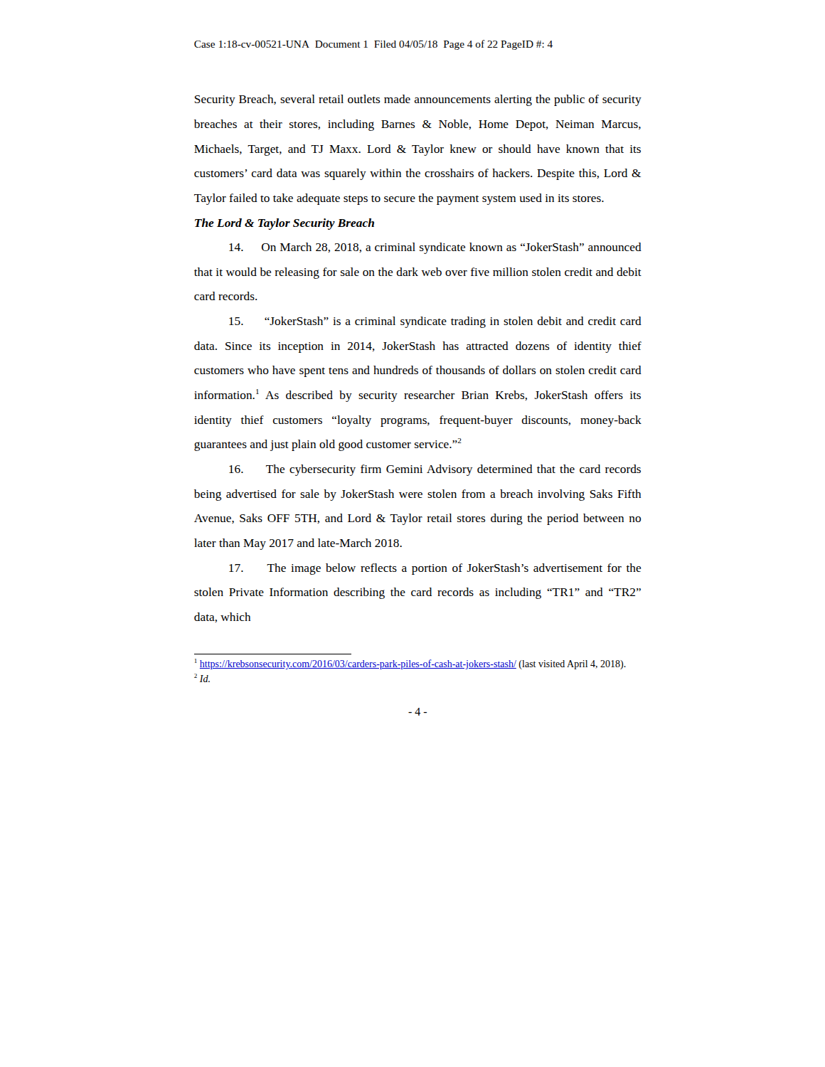Case 1:18-cv-00521-UNA Document 1 Filed 04/05/18 Page 4 of 22 PageID #: 4
Security Breach, several retail outlets made announcements alerting the public of security breaches at their stores, including Barnes & Noble, Home Depot, Neiman Marcus, Michaels, Target, and TJ Maxx. Lord & Taylor knew or should have known that its customers’ card data was squarely within the crosshairs of hackers. Despite this, Lord & Taylor failed to take adequate steps to secure the payment system used in its stores.
The Lord & Taylor Security Breach
14. On March 28, 2018, a criminal syndicate known as “JokerStash” announced that it would be releasing for sale on the dark web over five million stolen credit and debit card records.
15. “JokerStash” is a criminal syndicate trading in stolen debit and credit card data. Since its inception in 2014, JokerStash has attracted dozens of identity thief customers who have spent tens and hundreds of thousands of dollars on stolen credit card information.1 As described by security researcher Brian Krebs, JokerStash offers its identity thief customers “loyalty programs, frequent-buyer discounts, money-back guarantees and just plain old good customer service.”2
16. The cybersecurity firm Gemini Advisory determined that the card records being advertised for sale by JokerStash were stolen from a breach involving Saks Fifth Avenue, Saks OFF 5TH, and Lord & Taylor retail stores during the period between no later than May 2017 and late-March 2018.
17. The image below reflects a portion of JokerStash’s advertisement for the stolen Private Information describing the card records as including “TR1” and “TR2” data, which
1 https://krebsonsecurity.com/2016/03/carders-park-piles-of-cash-at-jokers-stash/ (last visited April 4, 2018).
2 Id.
- 4 -